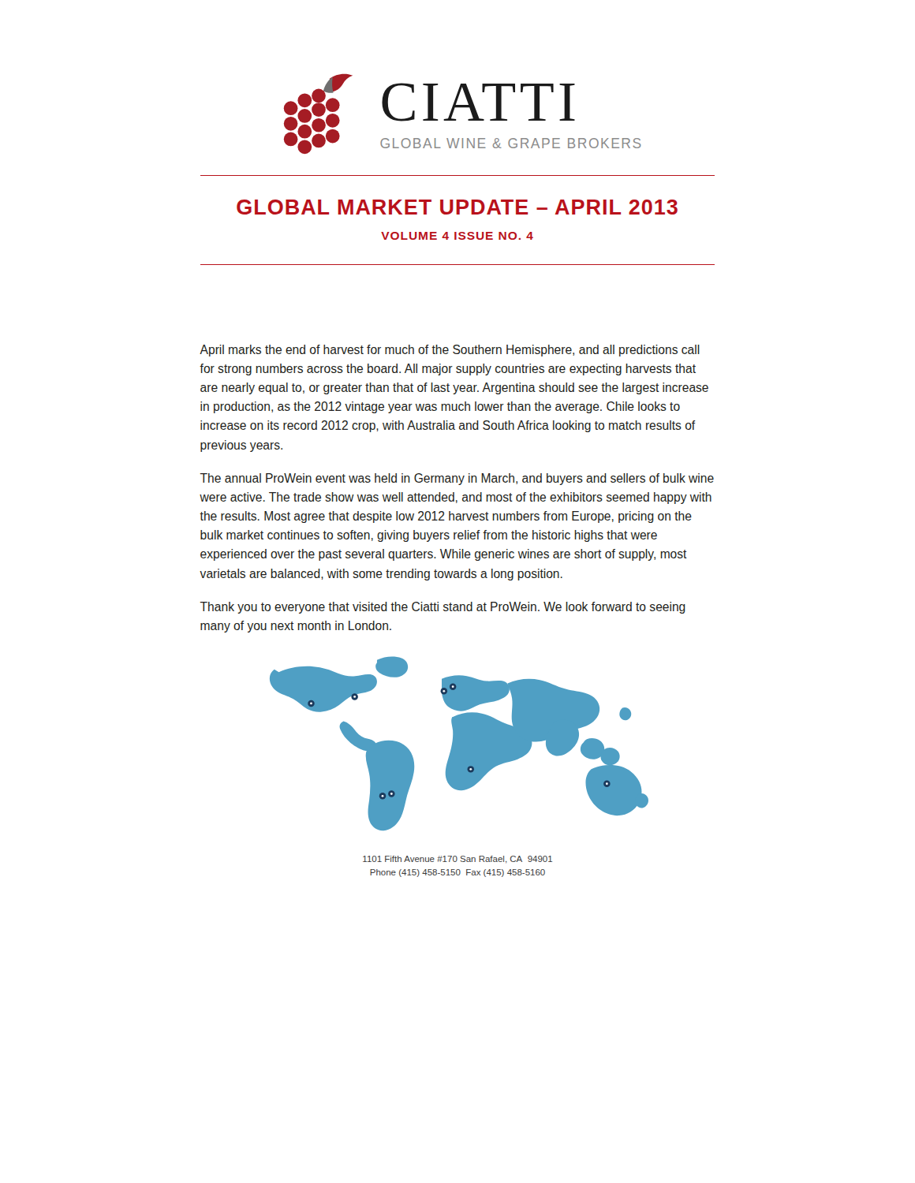CIATTI
Global Wine & Grape Brokers
Global Market Update – April 2013
Volume 4 Issue No. 4
April marks the end of harvest for much of the Southern Hemisphere, and all predictions call for strong numbers across the board. All major supply countries are expecting harvests that are nearly equal to, or greater than that of last year. Argentina should see the largest increase in production, as the 2012 vintage year was much lower than the average. Chile looks to increase on its record 2012 crop, with Australia and South Africa looking to match results of previous years.
The annual ProWein event was held in Germany in March, and buyers and sellers of bulk wine were active. The trade show was well attended, and most of the exhibitors seemed happy with the results. Most agree that despite low 2012 harvest numbers from Europe, pricing on the bulk market continues to soften, giving buyers relief from the historic highs that were experienced over the past several quarters. While generic wines are short of supply, most varietals are balanced, with some trending towards a long position.
Thank you to everyone that visited the Ciatti stand at ProWein. We look forward to seeing many of you next month in London.
1101 Fifth Avenue #170 San Rafael, CA 94901
Phone (415) 458-5150 Fax (415) 458-5160